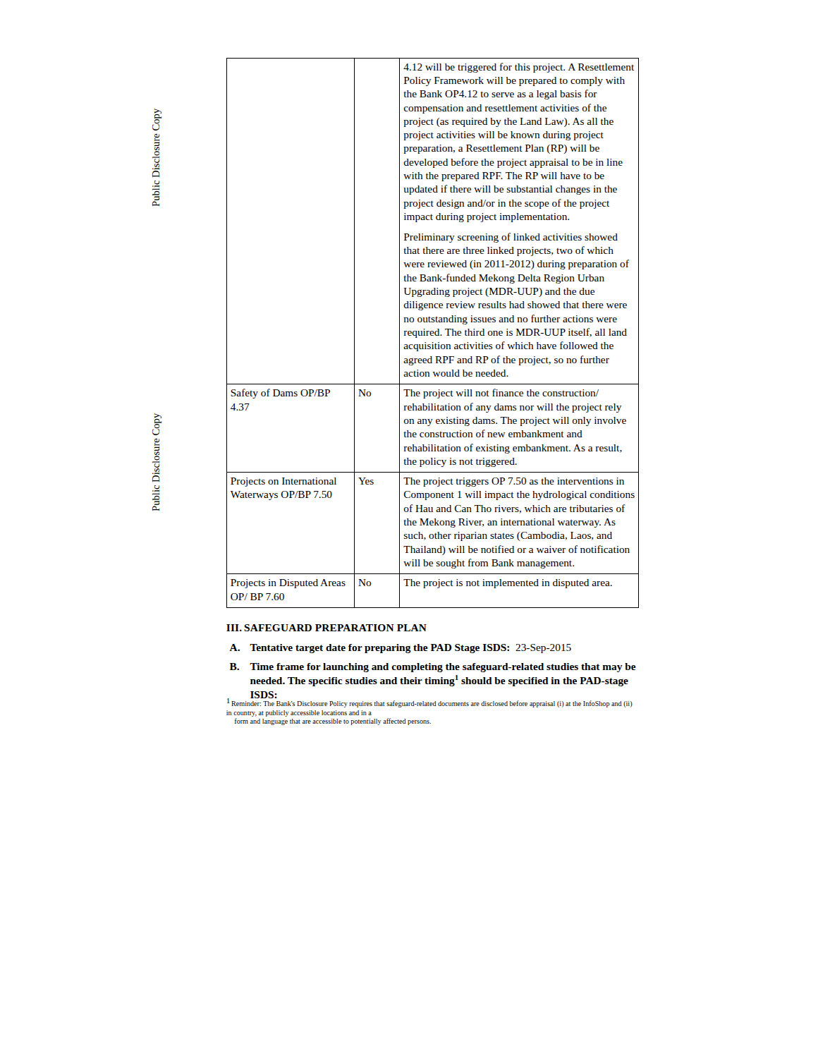Public Disclosure Copy
Public Disclosure Copy
| | | 4.12 will be triggered for this project. A Resettlement Policy Framework will be prepared to comply with the Bank OP4.12 to serve as a legal basis for compensation and resettlement activities of the project (as required by the Land Law). As all the project activities will be known during project preparation, a Resettlement Plan (RP) will be developed before the project appraisal to be in line with the prepared RPF. The RP will have to be updated if there will be substantial changes in the project design and/or in the scope of the project impact during project implementation. Preliminary screening of linked activities showed that there are three linked projects, two of which were reviewed (in 2011-2012) during preparation of the Bank-funded Mekong Delta Region Urban Upgrading project (MDR-UUP) and the due diligence review results had showed that there were no outstanding issues and no further actions were required. The third one is MDR-UUP itself, all land acquisition activities of which have followed the agreed RPF and RP of the project, so no further action would be needed. |
| Safety of Dams OP/BP 4.37 | No | The project will not finance the construction/ rehabilitation of any dams nor will the project rely on any existing dams. The project will only involve the construction of new embankment and rehabilitation of existing embankment. As a result, the policy is not triggered. |
| Projects on International Waterways OP/BP 7.50 | Yes | The project triggers OP 7.50 as the interventions in Component 1 will impact the hydrological conditions of Hau and Can Tho rivers, which are tributaries of the Mekong River, an international waterway. As such, other riparian states (Cambodia, Laos, and Thailand) will be notified or a waiver of notification will be sought from Bank management. |
| Projects in Disputed Areas OP/ BP 7.60 | No | The project is not implemented in disputed area. |
III. SAFEGUARD PREPARATION PLAN
A. Tentative target date for preparing the PAD Stage ISDS: 23-Sep-2015
B. Time frame for launching and completing the safeguard-related studies that may be needed. The specific studies and their timing1 should be specified in the PAD-stage ISDS:
1 Reminder: The Bank's Disclosure Policy requires that safeguard-related documents are disclosed before appraisal (i) at the InfoShop and (ii) in country, at publicly accessible locations and in a form and language that are accessible to potentially affected persons.